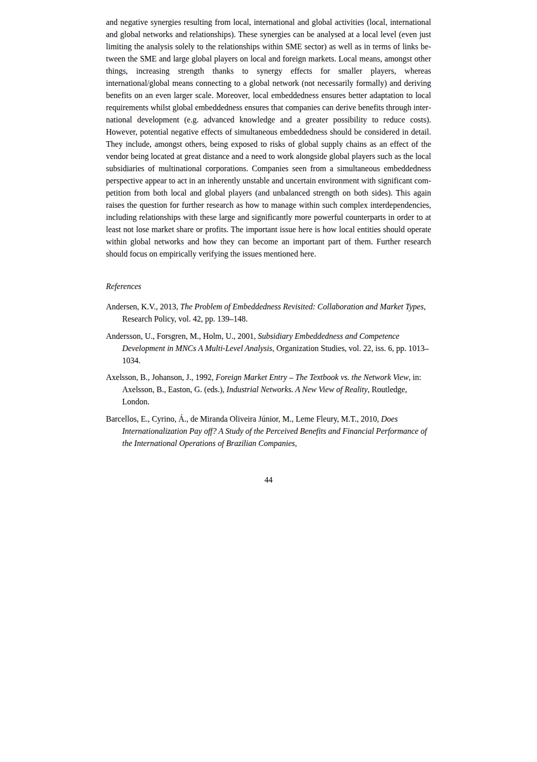and negative synergies resulting from local, international and global activities (local, international and global networks and relationships). These synergies can be analysed at a local level (even just limiting the analysis solely to the relationships within SME sector) as well as in terms of links between the SME and large global players on local and foreign markets. Local means, amongst other things, increasing strength thanks to synergy effects for smaller players, whereas international/global means connecting to a global network (not necessarily formally) and deriving benefits on an even larger scale. Moreover, local embeddedness ensures better adaptation to local requirements whilst global embeddedness ensures that companies can derive benefits through international development (e.g. advanced knowledge and a greater possibility to reduce costs). However, potential negative effects of simultaneous embeddedness should be considered in detail. They include, amongst others, being exposed to risks of global supply chains as an effect of the vendor being located at great distance and a need to work alongside global players such as the local subsidiaries of multinational corporations. Companies seen from a simultaneous embeddedness perspective appear to act in an inherently unstable and uncertain environment with significant competition from both local and global players (and unbalanced strength on both sides). This again raises the question for further research as how to manage within such complex interdependencies, including relationships with these large and significantly more powerful counterparts in order to at least not lose market share or profits. The important issue here is how local entities should operate within global networks and how they can become an important part of them. Further research should focus on empirically verifying the issues mentioned here.
References
Andersen, K.V., 2013, The Problem of Embeddedness Revisited: Collaboration and Market Types, Research Policy, vol. 42, pp. 139–148.
Andersson, U., Forsgren, M., Holm, U., 2001, Subsidiary Embeddedness and Competence Development in MNCs A Multi-Level Analysis, Organization Studies, vol. 22, iss. 6, pp. 1013–1034.
Axelsson, B., Johanson, J., 1992, Foreign Market Entry – The Textbook vs. the Network View, in: Axelsson, B., Easton, G. (eds.), Industrial Networks. A New View of Reality, Routledge, London.
Barcellos, E., Cyrino, Á., de Miranda Oliveira Júnior, M., Leme Fleury, M.T., 2010, Does Internationalization Pay off? A Study of the Perceived Benefits and Financial Performance of the International Operations of Brazilian Companies,
44